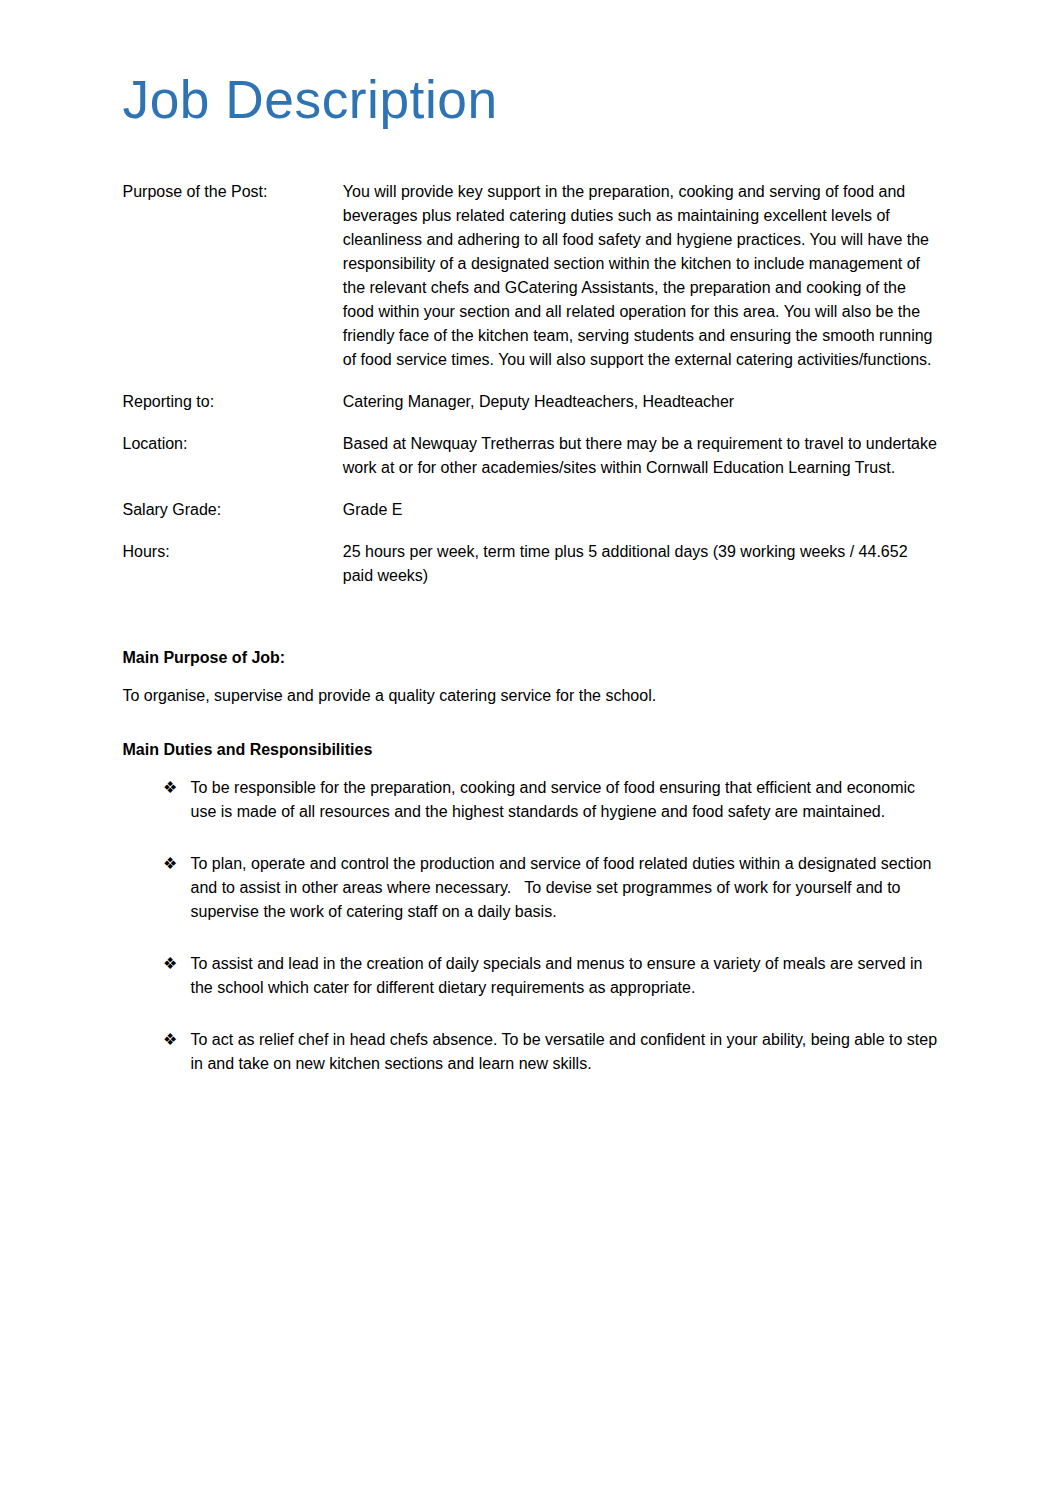Job Description
| Purpose of the Post: | You will provide key support in the preparation, cooking and serving of food and beverages plus related catering duties such as maintaining excellent levels of cleanliness and adhering to all food safety and hygiene practices. You will have the responsibility of a designated section within the kitchen to include management of the relevant chefs and GCatering Assistants, the preparation and cooking of the food within your section and all related operation for this area. You will also be the friendly face of the kitchen team, serving students and ensuring the smooth running of food service times. You will also support the external catering activities/functions. |
| Reporting to: | Catering Manager, Deputy Headteachers, Headteacher |
| Location: | Based at Newquay Tretherras but there may be a requirement to travel to undertake work at or for other academies/sites within Cornwall Education Learning Trust. |
| Salary Grade: | Grade E |
| Hours: | 25 hours per week, term time plus 5 additional days (39 working weeks / 44.652 paid weeks) |
Main Purpose of Job:
To organise, supervise and provide a quality catering service for the school.
Main Duties and Responsibilities
To be responsible for the preparation, cooking and service of food ensuring that efficient and economic use is made of all resources and the highest standards of hygiene and food safety are maintained.
To plan, operate and control the production and service of food related duties within a designated section and to assist in other areas where necessary. To devise set programmes of work for yourself and to supervise the work of catering staff on a daily basis.
To assist and lead in the creation of daily specials and menus to ensure a variety of meals are served in the school which cater for different dietary requirements as appropriate.
To act as relief chef in head chefs absence. To be versatile and confident in your ability, being able to step in and take on new kitchen sections and learn new skills.